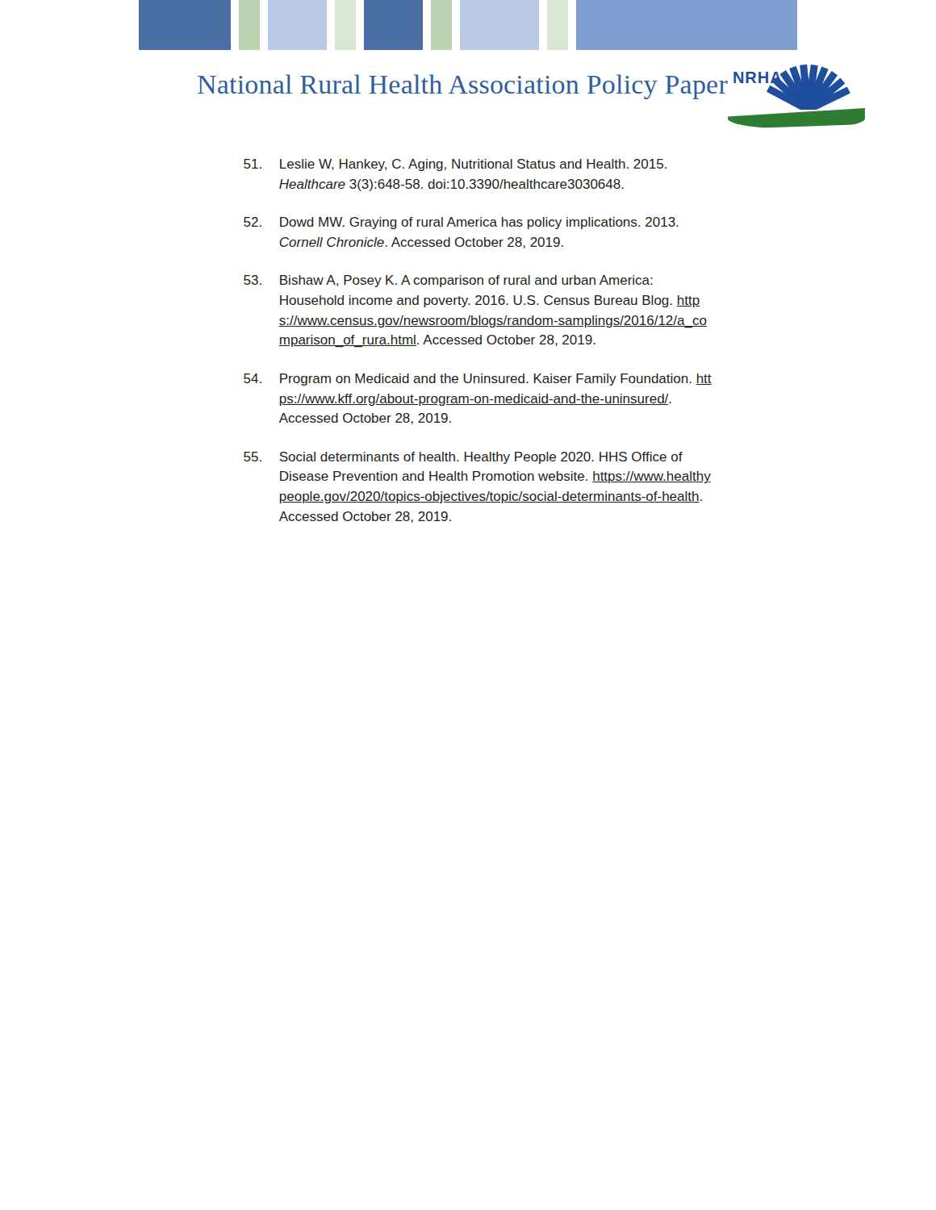National Rural Health Association Policy Paper
NRHA
51. Leslie W, Hankey, C. Aging, Nutritional Status and Health. 2015. Healthcare 3(3):648-58. doi:10.3390/healthcare3030648.
52. Dowd MW. Graying of rural America has policy implications. 2013. Cornell Chronicle. Accessed October 28, 2019.
53. Bishaw A, Posey K. A comparison of rural and urban America: Household income and poverty. 2016. U.S. Census Bureau Blog. https://www.census.gov/newsroom/blogs/random-samplings/2016/12/a_comparison_of_rura.html. Accessed October 28, 2019.
54. Program on Medicaid and the Uninsured. Kaiser Family Foundation. https://www.kff.org/about-program-on-medicaid-and-the-uninsured/. Accessed October 28, 2019.
55. Social determinants of health. Healthy People 2020. HHS Office of Disease Prevention and Health Promotion website. https://www.healthypeople.gov/2020/topics-objectives/topic/social-determinants-of-health. Accessed October 28, 2019.